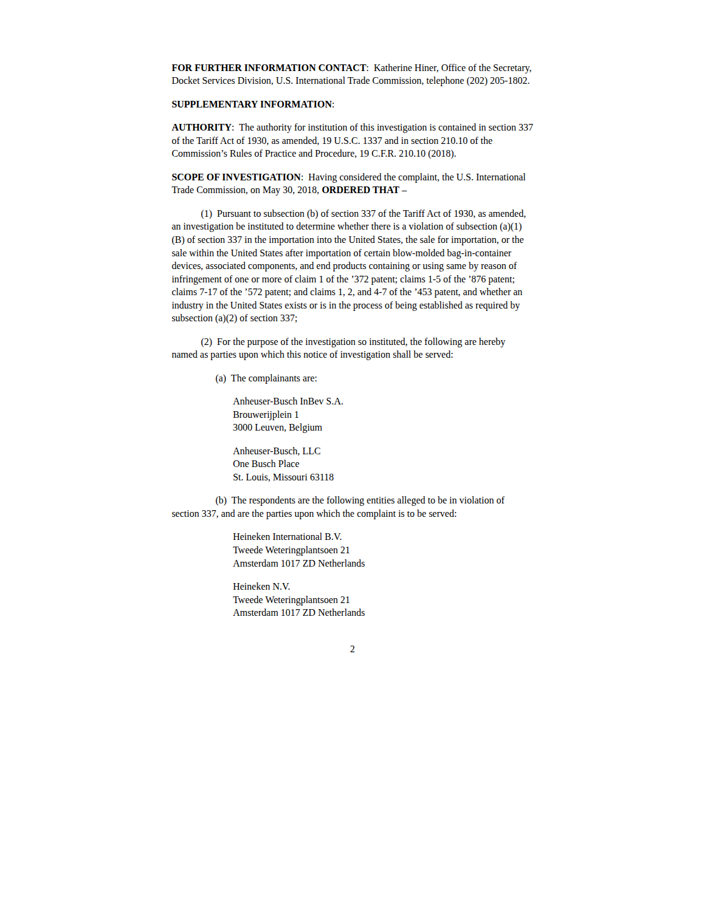FOR FURTHER INFORMATION CONTACT: Katherine Hiner, Office of the Secretary, Docket Services Division, U.S. International Trade Commission, telephone (202) 205-1802.
SUPPLEMENTARY INFORMATION:
AUTHORITY: The authority for institution of this investigation is contained in section 337 of the Tariff Act of 1930, as amended, 19 U.S.C. 1337 and in section 210.10 of the Commission’s Rules of Practice and Procedure, 19 C.F.R. 210.10 (2018).
SCOPE OF INVESTIGATION: Having considered the complaint, the U.S. International Trade Commission, on May 30, 2018, ORDERED THAT –
(1) Pursuant to subsection (b) of section 337 of the Tariff Act of 1930, as amended, an investigation be instituted to determine whether there is a violation of subsection (a)(1)(B) of section 337 in the importation into the United States, the sale for importation, or the sale within the United States after importation of certain blow-molded bag-in-container devices, associated components, and end products containing or using same by reason of infringement of one or more of claim 1 of the ’372 patent; claims 1-5 of the ’876 patent; claims 7-17 of the ’572 patent; and claims 1, 2, and 4-7 of the ’453 patent, and whether an industry in the United States exists or is in the process of being established as required by subsection (a)(2) of section 337;
(2) For the purpose of the investigation so instituted, the following are hereby named as parties upon which this notice of investigation shall be served:
(a) The complainants are:
Anheuser-Busch InBev S.A.
Brouwerijplein 1
3000 Leuven, Belgium
Anheuser-Busch, LLC
One Busch Place
St. Louis, Missouri 63118
(b) The respondents are the following entities alleged to be in violation of section 337, and are the parties upon which the complaint is to be served:
Heineken International B.V.
Tweede Weteringplantsoen 21
Amsterdam 1017 ZD Netherlands
Heineken N.V.
Tweede Weteringplantsoen 21
Amsterdam 1017 ZD Netherlands
2